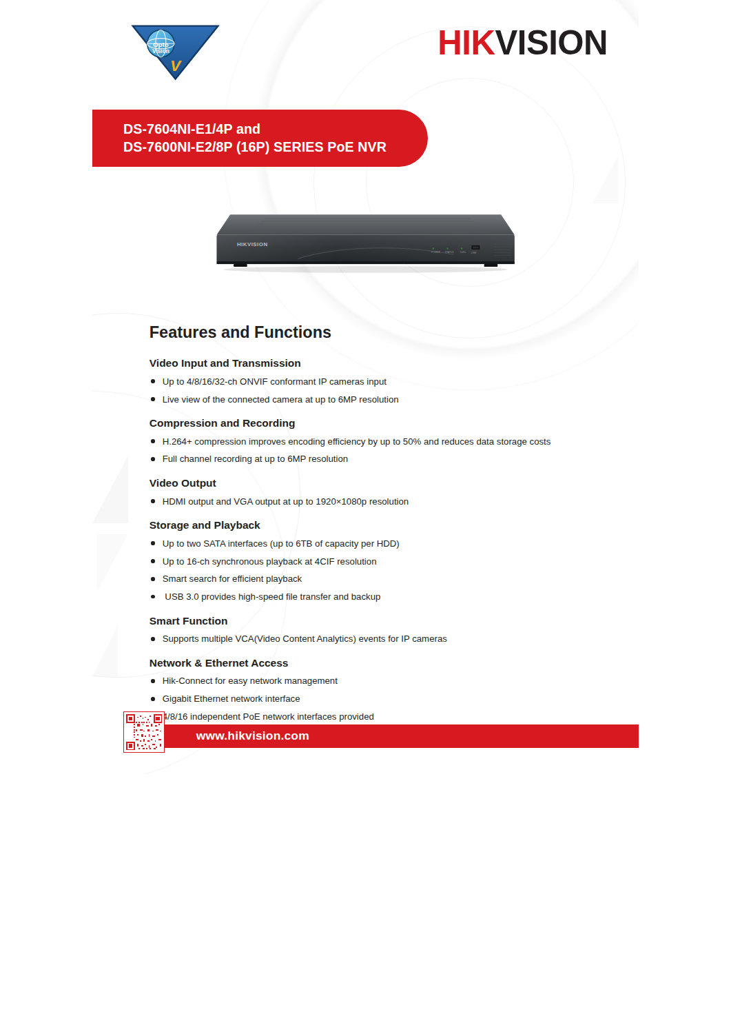Opto Vision V
HIK VISION
DS-7604NI-E1/4P and
DS-7600NI-E2/8P (16P) SERIES PoE NVR
HIKVISION POWER STATUS Tx/Rx USB
Features and Functions
Video Input and Transmission
Up to 4/8/16/32-ch ONVIF conformant IP cameras input
Live view of the connected camera at up to 6MP resolution
Compression and Recording
H.264+ compression improves encoding efficiency by up to 50% and reduces data storage costs
Full channel recording at up to 6MP resolution
Video Output
HDMI output and VGA output at up to 1920×1080p resolution
Storage and Playback
Up to two SATA interfaces (up to 6TB of capacity per HDD)
Up to 16-ch synchronous playback at 4CIF resolution
Smart search for efficient playback
USB 3.0 provides high-speed file transfer and backup
Smart Function
Supports multiple VCA(Video Content Analytics) events for IP cameras
Network & Ethernet Access
Hik-Connect for easy network management
Gigabit Ethernet network interface
4/8/16 independent PoE network interfaces provided
www.hikvision.com